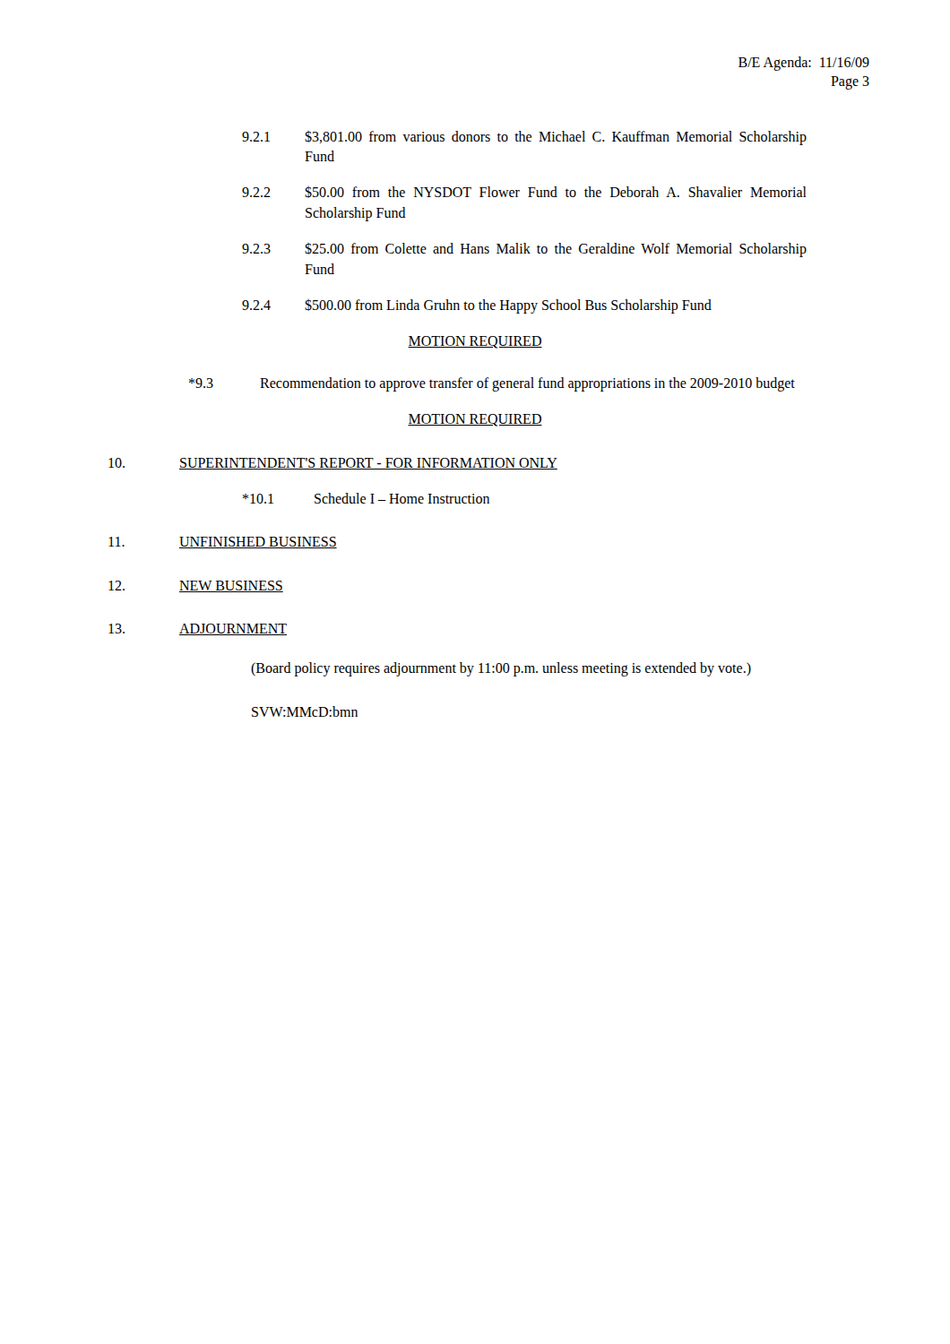B/E Agenda: 11/16/09
Page 3
9.2.1
$3,801.00 from various donors to the Michael C. Kauffman Memorial Scholarship Fund
9.2.2
$50.00 from the NYSDOT Flower Fund to the Deborah A. Shavalier Memorial Scholarship Fund
9.2.3
$25.00 from Colette and Hans Malik to the Geraldine Wolf Memorial Scholarship Fund
9.2.4
$500.00 from Linda Gruhn to the Happy School Bus Scholarship Fund
MOTION REQUIRED
*9.3
Recommendation to approve transfer of general fund appropriations in the 2009-2010 budget
MOTION REQUIRED
10.
SUPERINTENDENT'S REPORT - FOR INFORMATION ONLY
*10.1
Schedule I – Home Instruction
11.
UNFINISHED BUSINESS
12.
NEW BUSINESS
13.
ADJOURNMENT
(Board policy requires adjournment by 11:00 p.m. unless meeting is extended by vote.)
SVW:MMcD:bmn